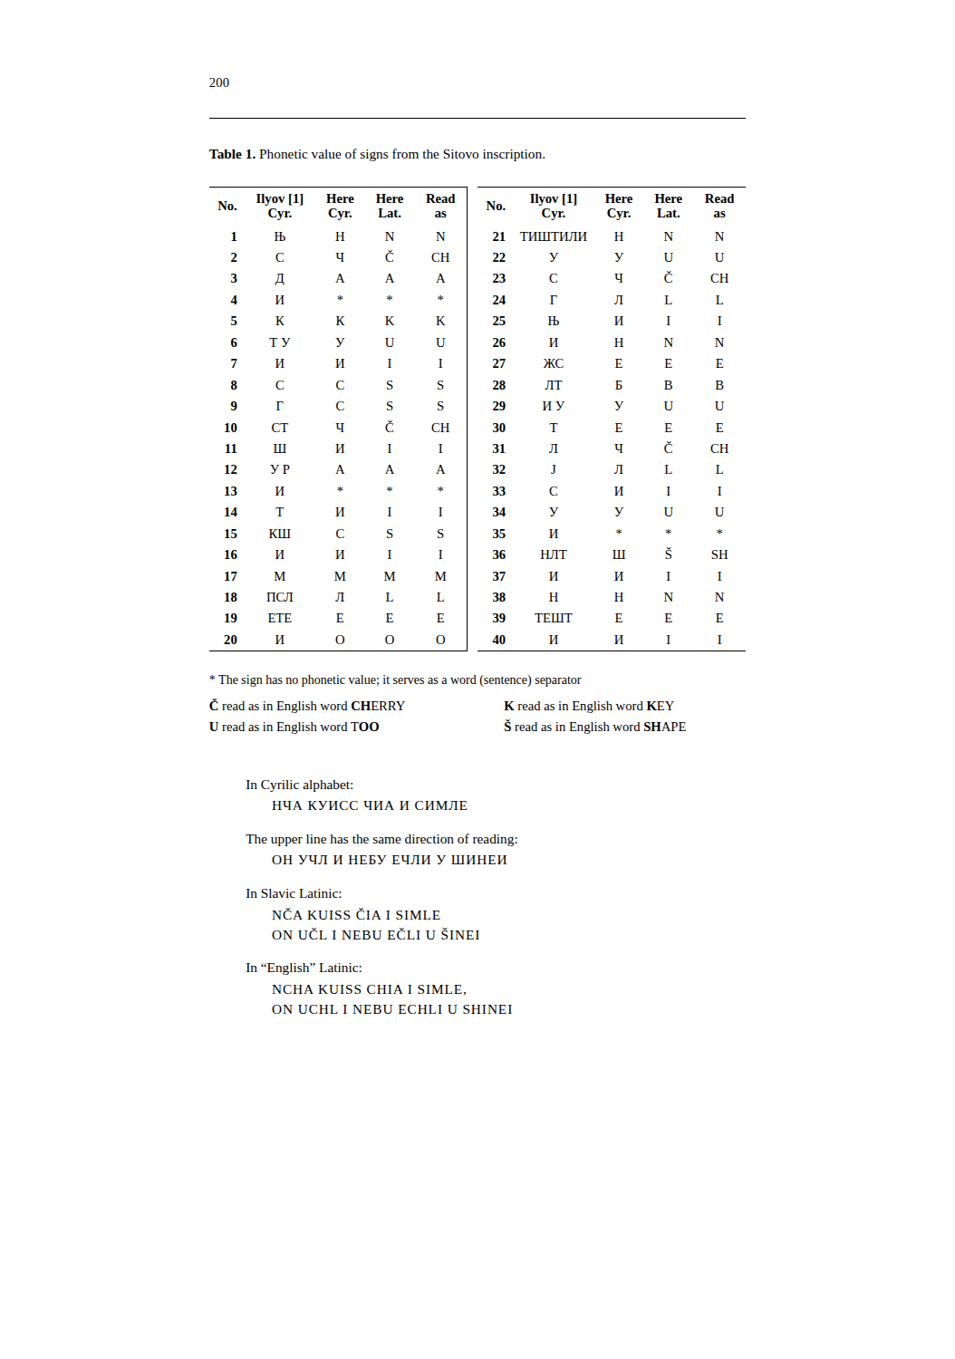200
Table 1. Phonetic value of signs from the Sitovo inscription.
| No. | Ilyov [1] Cyr. | Here Cyr. | Here Lat. | Read as | | No. | Ilyov [1] Cyr. | Here Cyr. | Here Lat. | Read as |
| --- | --- | --- | --- | --- | --- | --- | --- | --- | --- | --- |
| 1 | Њ | Н | N | N | | 21 | ТИШТИЛИ | Н | N | N |
| 2 | С | Ч | Č | CH | | 22 | У | У | U | U |
| 3 | Д | А | A | A | | 23 | С | Ч | Č | CH |
| 4 | И | * | * | * | | 24 | Г | Л | L | L |
| 5 | К | К | K | K | | 25 | Њ | И | I | I |
| 6 | Т У | У | U | U | | 26 | И | Н | N | N |
| 7 | И | И | I | I | | 27 | ЖС | Е | E | E |
| 8 | С | С | S | S | | 28 | ЛТ | Б | B | B |
| 9 | Г | С | S | S | | 29 | И У | У | U | U |
| 10 | СТ | Ч | Č | CH | | 30 | Т | Е | E | E |
| 11 | Ш | И | I | I | | 31 | Л | Ч | Č | CH |
| 12 | У Р | А | A | A | | 32 | Ј | Л | L | L |
| 13 | И | * | * | * | | 33 | С | И | I | I |
| 14 | Т | И | I | I | | 34 | У | У | U | U |
| 15 | КШ | С | S | S | | 35 | И | * | * | * |
| 16 | И | И | I | I | | 36 | НЛТ | Ш | Š | SH |
| 17 | М | М | M | M | | 37 | И | И | I | I |
| 18 | ПСЛ | Л | L | L | | 38 | Н | Н | N | N |
| 19 | ЕТЕ | Е | E | E | | 39 | ТЕШТ | Е | E | E |
| 20 | И | О | O | O | | 40 | И | И | I | I |
* The sign has no phonetic value; it serves as a word (sentence) separator
Č read as in English word CHERRY
K read as in English word KEY
U read as in English word TOO
Š read as in English word SHAPE
In Cyrilic alphabet:
НЧА КУИСС ЧИА И СИМЛЕ
The upper line has the same direction of reading:
ОН УЧЛ И НЕБУ ЕЧЛИ У ШИНЕИ
In Slavic Latinic:
NČA KUISS ČIA I SIMLE
ON UČL I NEBU EČLI U ŠINEI
In “English” Latinic:
NCHA KUISS CHIA I SIMLE,
ON UCHL I NEBU ECHLI U SHINEI